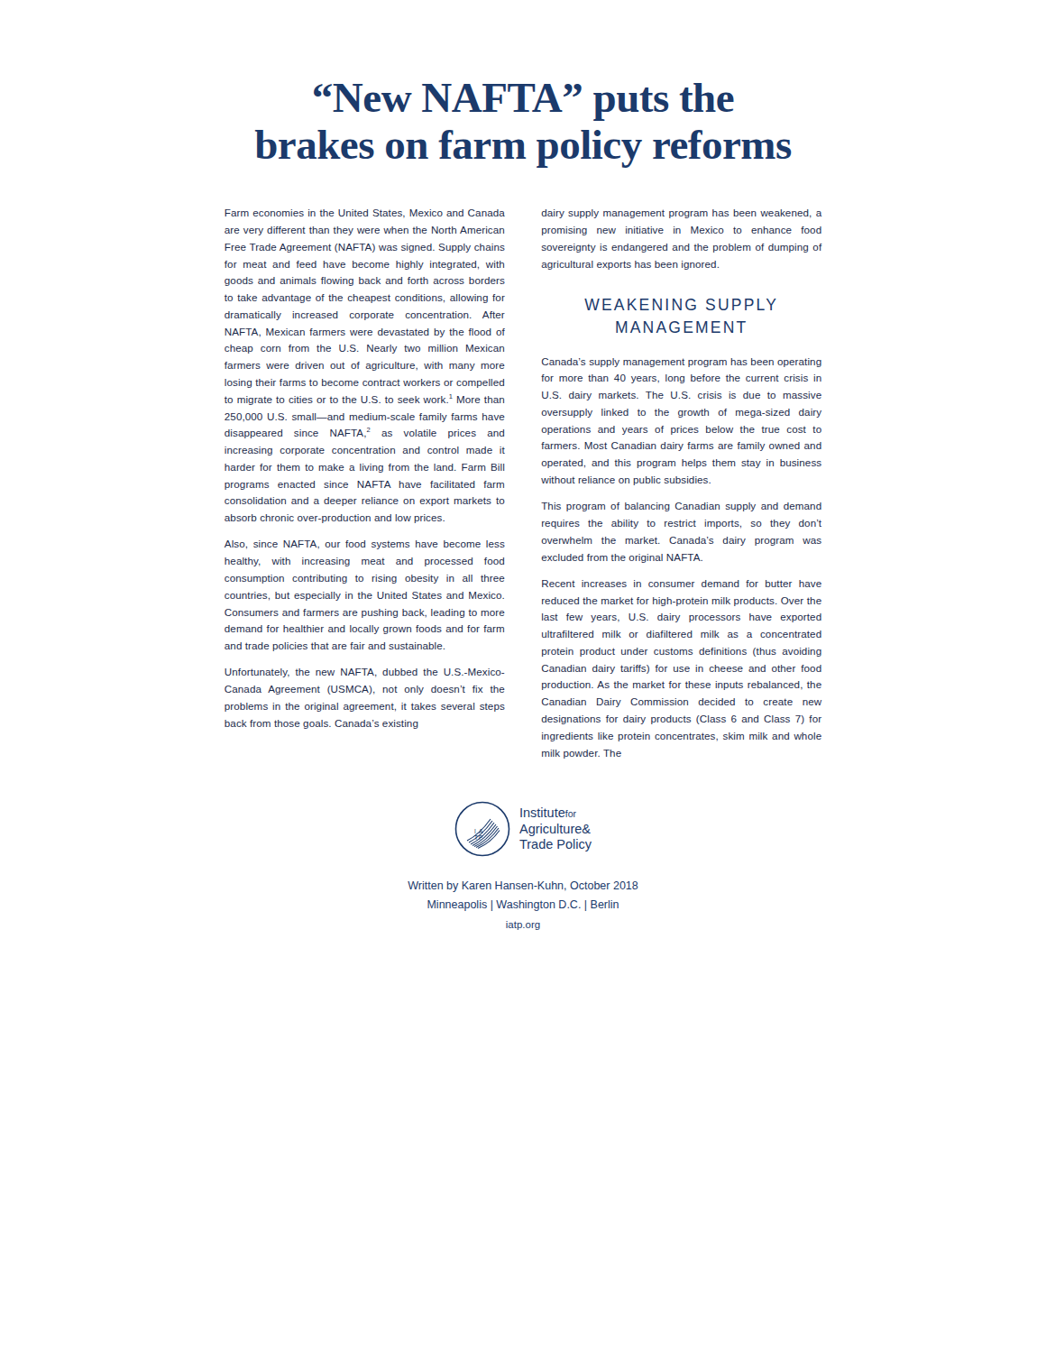“New NAFTA” puts thebrakes on farm policy reforms
Farm economies in the United States, Mexico and Canada are very different than they were when the North American Free Trade Agreement (NAFTA) was signed. Supply chains for meat and feed have become highly integrated, with goods and animals flowing back and forth across borders to take advantage of the cheapest conditions, allowing for dramatically increased corporate concentration. After NAFTA, Mexican farmers were devastated by the flood of cheap corn from the U.S. Nearly two million Mexican farmers were driven out of agriculture, with many more losing their farms to become contract workers or compelled to migrate to cities or to the U.S. to seek work.1 More than 250,000 U.S. small—and medium-scale family farms have disappeared since NAFTA,2 as volatile prices and increasing corporate concentration and control made it harder for them to make a living from the land. Farm Bill programs enacted since NAFTA have facilitated farm consolidation and a deeper reliance on export markets to absorb chronic over-production and low prices.
Also, since NAFTA, our food systems have become less healthy, with increasing meat and processed food consumption contributing to rising obesity in all three countries, but especially in the United States and Mexico. Consumers and farmers are pushing back, leading to more demand for healthier and locally grown foods and for farm and trade policies that are fair and sustainable.
Unfortunately, the new NAFTA, dubbed the U.S.-Mexico-Canada Agreement (USMCA), not only doesn’t fix the problems in the original agreement, it takes several steps back from those goals. Canada’s existing
dairy supply management program has been weakened, a promising new initiative in Mexico to enhance food sovereignty is endangered and the problem of dumping of agricultural exports has been ignored.
Weakening supply
management
Canada’s supply management program has been operating for more than 40 years, long before the current crisis in U.S. dairy markets. The U.S. crisis is due to massive oversupply linked to the growth of mega-sized dairy operations and years of prices below the true cost to farmers. Most Canadian dairy farms are family owned and operated, and this program helps them stay in business without reliance on public subsidies.
This program of balancing Canadian supply and demand requires the ability to restrict imports, so they don’t overwhelm the market. Canada’s dairy program was excluded from the original NAFTA.
Recent increases in consumer demand for butter have reduced the market for high-protein milk products. Over the last few years, U.S. dairy processors have exported ultrafiltered milk or diafiltered milk as a concentrated protein product under customs definitions (thus avoiding Canadian dairy tariffs) for use in cheese and other food production. As the market for these inputs rebalanced, the Canadian Dairy Commission decided to create new designations for dairy products (Class 6 and Class 7) for ingredients like protein concentrates, skim milk and whole milk powder. The
I A T P
Institutefor
Agriculture&
Trade Policy
Written by Karen Hansen-Kuhn, October 2018
Minneapolis | Washington D.C. | Berlin
iatp.org